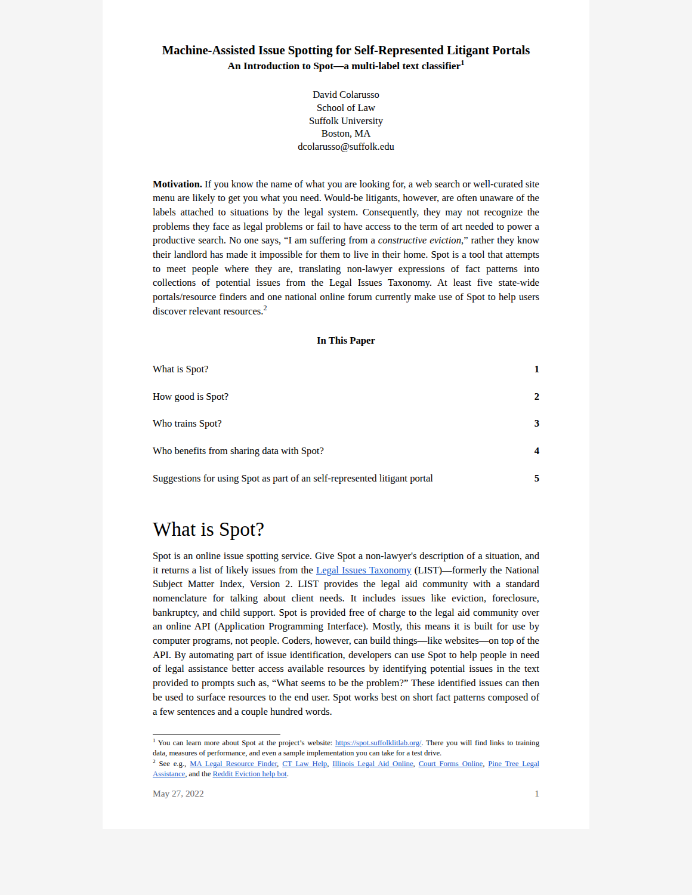Machine-Assisted Issue Spotting for Self-Represented Litigant Portals
An Introduction to Spot—a multi-label text classifier1
David Colarusso
School of Law
Suffolk University
Boston, MA
dcolarusso@suffolk.edu
Motivation. If you know the name of what you are looking for, a web search or well-curated site menu are likely to get you what you need. Would-be litigants, however, are often unaware of the labels attached to situations by the legal system. Consequently, they may not recognize the problems they face as legal problems or fail to have access to the term of art needed to power a productive search. No one says, “I am suffering from a constructive eviction,” rather they know their landlord has made it impossible for them to live in their home. Spot is a tool that attempts to meet people where they are, translating non-lawyer expressions of fact patterns into collections of potential issues from the Legal Issues Taxonomy. At least five state-wide portals/resource finders and one national online forum currently make use of Spot to help users discover relevant resources.2
In This Paper
| What is Spot? | 1 |
| How good is Spot? | 2 |
| Who trains Spot? | 3 |
| Who benefits from sharing data with Spot? | 4 |
| Suggestions for using Spot as part of an self-represented litigant portal | 5 |
What is Spot?
Spot is an online issue spotting service. Give Spot a non-lawyer's description of a situation, and it returns a list of likely issues from the Legal Issues Taxonomy (LIST)—formerly the National Subject Matter Index, Version 2. LIST provides the legal aid community with a standard nomenclature for talking about client needs. It includes issues like eviction, foreclosure, bankruptcy, and child support. Spot is provided free of charge to the legal aid community over an online API (Application Programming Interface). Mostly, this means it is built for use by computer programs, not people. Coders, however, can build things—like websites—on top of the API. By automating part of issue identification, developers can use Spot to help people in need of legal assistance better access available resources by identifying potential issues in the text provided to prompts such as, “What seems to be the problem?” These identified issues can then be used to surface resources to the end user. Spot works best on short fact patterns composed of a few sentences and a couple hundred words.
1 You can learn more about Spot at the project’s website: https://spot.suffolklitlab.org/. There you will find links to training data, measures of performance, and even a sample implementation you can take for a test drive.
2 See e.g., MA Legal Resource Finder, CT Law Help, Illinois Legal Aid Online, Court Forms Online, Pine Tree Legal Assistance, and the Reddit Eviction help bot.
May 27, 2022 1